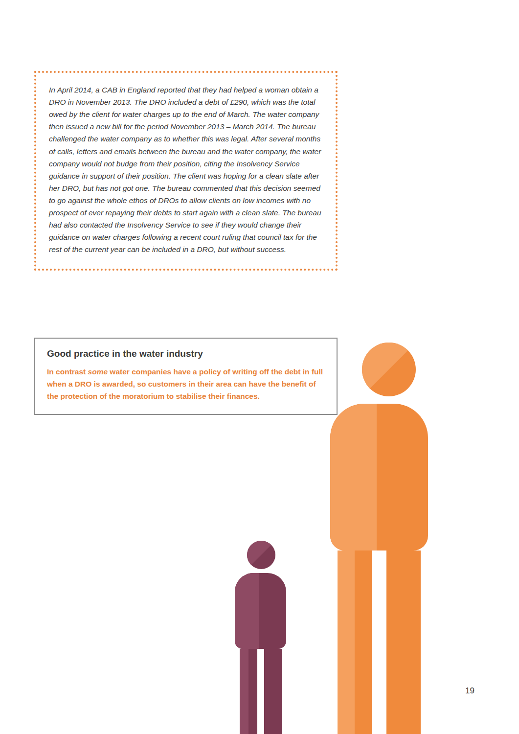In April 2014, a CAB in England reported that they had helped a woman obtain a DRO in November 2013. The DRO included a debt of £290, which was the total owed by the client for water charges up to the end of March. The water company then issued a new bill for the period November 2013 – March 2014. The bureau challenged the water company as to whether this was legal. After several months of calls, letters and emails between the bureau and the water company, the water company would not budge from their position, citing the Insolvency Service guidance in support of their position. The client was hoping for a clean slate after her DRO, but has not got one. The bureau commented that this decision seemed to go against the whole ethos of DROs to allow clients on low incomes with no prospect of ever repaying their debts to start again with a clean slate. The bureau had also contacted the Insolvency Service to see if they would change their guidance on water charges following a recent court ruling that council tax for the rest of the current year can be included in a DRO, but without success.
Good practice in the water industry
In contrast some water companies have a policy of writing off the debt in full when a DRO is awarded, so customers in their area can have the benefit of the protection of the moratorium to stabilise their finances.
19